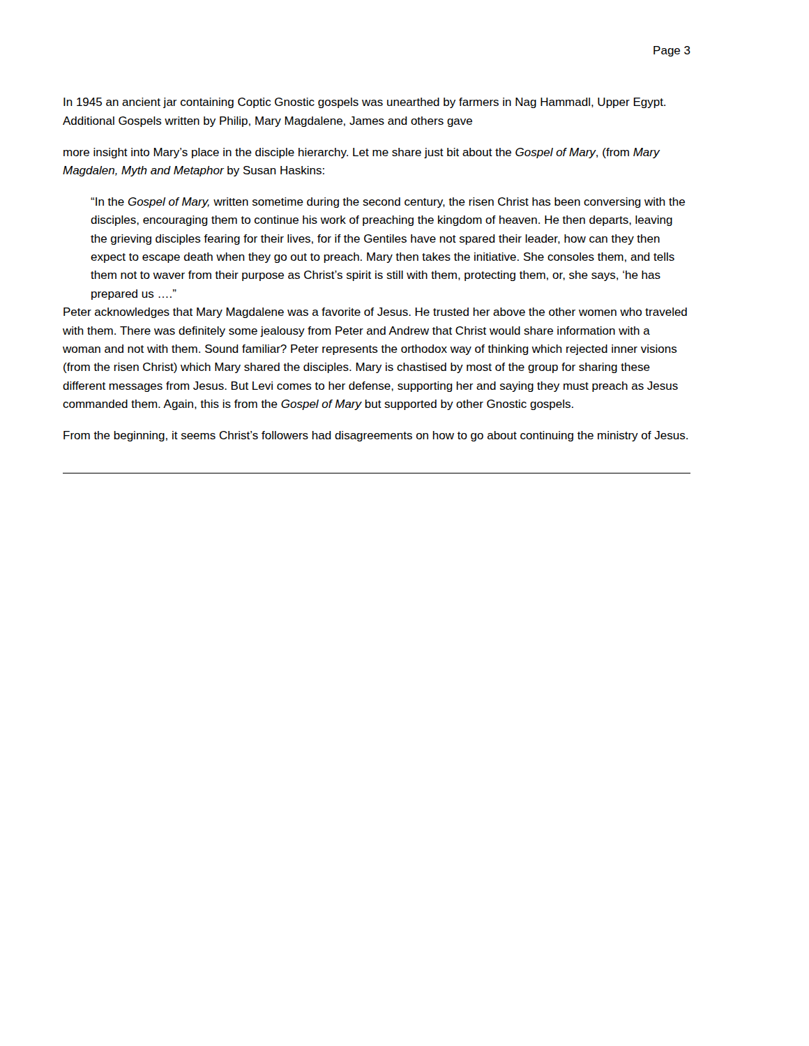Page 3
In 1945 an ancient jar containing Coptic Gnostic gospels was unearthed by farmers in Nag Hammadl, Upper Egypt. Additional Gospels written by Philip, Mary Magdalene, James and others gave
more insight into Mary’s place in the disciple hierarchy. Let me share just bit about the Gospel of Mary, (from Mary Magdalen, Myth and Metaphor by Susan Haskins:
“In the Gospel of Mary, written sometime during the second century, the risen Christ has been conversing with the disciples, encouraging them to continue his work of preaching the kingdom of heaven. He then departs, leaving the grieving disciples fearing for their lives, for if the Gentiles have not spared their leader, how can they then expect to escape death when they go out to preach. Mary then takes the initiative. She consoles them, and tells them not to waver from their purpose as Christ’s spirit is still with them, protecting them, or, she says, ‘he has prepared us ….”
Peter acknowledges that Mary Magdalene was a favorite of Jesus. He trusted her above the other women who traveled with them. There was definitely some jealousy from Peter and Andrew that Christ would share information with a woman and not with them. Sound familiar? Peter represents the orthodox way of thinking which rejected inner visions (from the risen Christ) which Mary shared the disciples. Mary is chastised by most of the group for sharing these different messages from Jesus. But Levi comes to her defense, supporting her and saying they must preach as Jesus commanded them. Again, this is from the Gospel of Mary but supported by other Gnostic gospels.
From the beginning, it seems Christ’s followers had disagreements on how to go about continuing the ministry of Jesus.